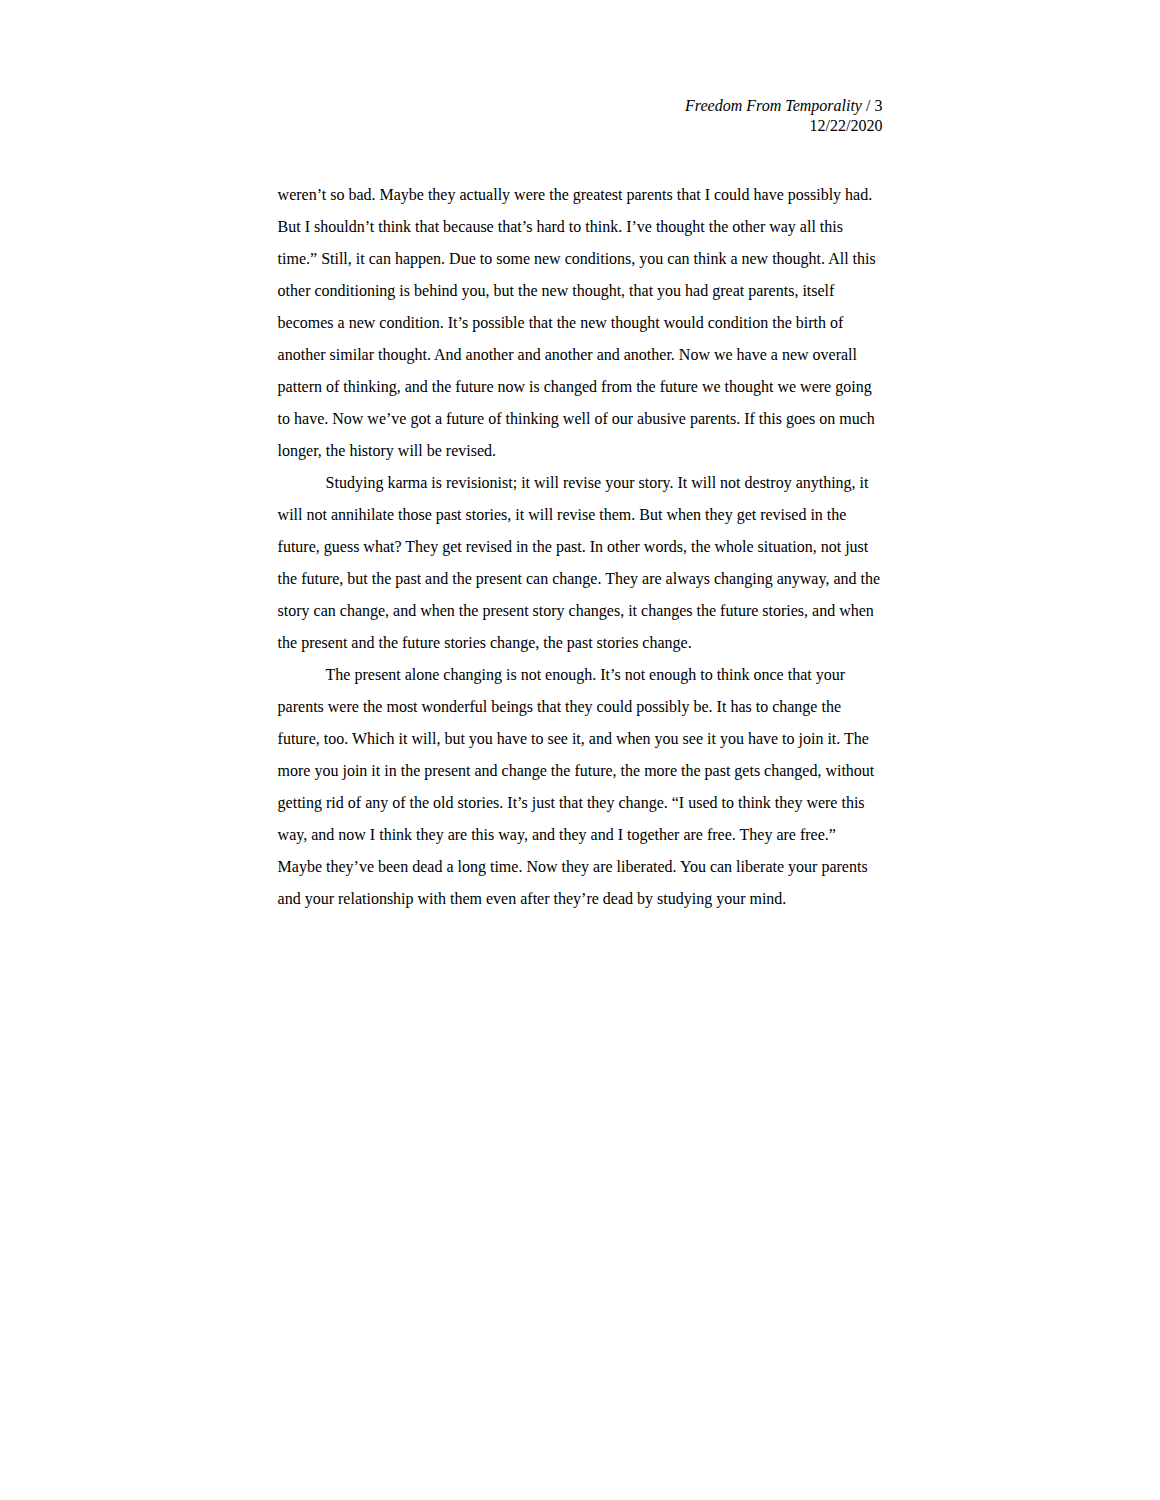Freedom From Temporality / 3 12/22/2020
weren’t so bad. Maybe they actually were the greatest parents that I could have possibly had. But I shouldn’t think that because that’s hard to think. I’ve thought the other way all this time.” Still, it can happen. Due to some new conditions, you can think a new thought. All this other conditioning is behind you, but the new thought, that you had great parents, itself becomes a new condition. It’s possible that the new thought would condition the birth of another similar thought. And another and another and another. Now we have a new overall pattern of thinking, and the future now is changed from the future we thought we were going to have. Now we’ve got a future of thinking well of our abusive parents. If this goes on much longer, the history will be revised.
Studying karma is revisionist; it will revise your story. It will not destroy anything, it will not annihilate those past stories, it will revise them. But when they get revised in the future, guess what? They get revised in the past. In other words, the whole situation, not just the future, but the past and the present can change. They are always changing anyway, and the story can change, and when the present story changes, it changes the future stories, and when the present and the future stories change, the past stories change.
The present alone changing is not enough. It’s not enough to think once that your parents were the most wonderful beings that they could possibly be. It has to change the future, too. Which it will, but you have to see it, and when you see it you have to join it. The more you join it in the present and change the future, the more the past gets changed, without getting rid of any of the old stories. It’s just that they change. “I used to think they were this way, and now I think they are this way, and they and I together are free. They are free.” Maybe they’ve been dead a long time. Now they are liberated. You can liberate your parents and your relationship with them even after they’re dead by studying your mind.